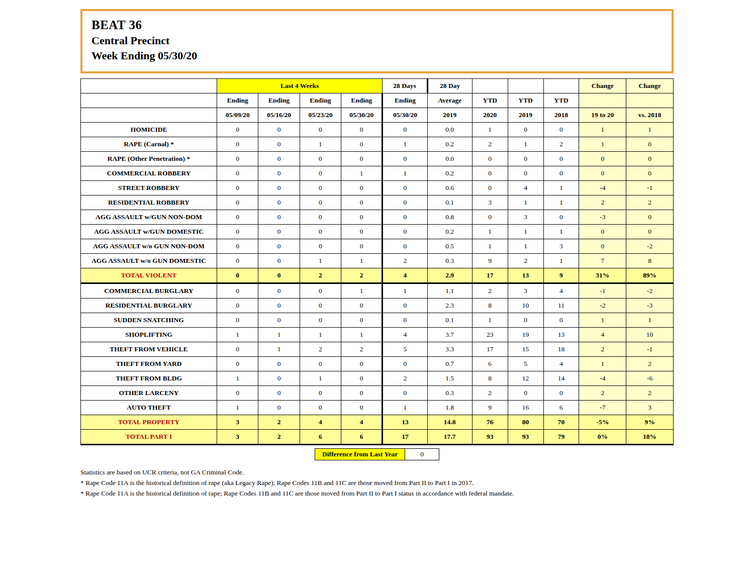BEAT 36
Central Precinct
Week Ending 05/30/20
| | Last 4 Weeks | 28 Days | 28 Day | | | | Change | Change |
| --- | --- | --- | --- | --- | --- | --- | --- | --- |
| | Ending | Ending | Ending | Ending | Ending | Average | YTD | YTD | YTD | | |
| | 05/09/20 | 05/16/20 | 05/23/20 | 05/30/20 | 05/30/20 | 2019 | 2020 | 2019 | 2018 | 19 to 20 | vs. 2018 |
| HOMICIDE | 0 | 0 | 0 | 0 | 0 | 0.0 | 1 | 0 | 0 | 1 | 1 |
| RAPE (Carnal) * | 0 | 0 | 1 | 0 | 1 | 0.2 | 2 | 1 | 2 | 1 | 0 |
| RAPE (Other Penetration) * | 0 | 0 | 0 | 0 | 0 | 0.0 | 0 | 0 | 0 | 0 | 0 |
| COMMERCIAL ROBBERY | 0 | 0 | 0 | 1 | 1 | 0.2 | 0 | 0 | 0 | 0 | 0 |
| STREET ROBBERY | 0 | 0 | 0 | 0 | 0 | 0.6 | 0 | 4 | 1 | -4 | -1 |
| RESIDENTIAL ROBBERY | 0 | 0 | 0 | 0 | 0 | 0.1 | 3 | 1 | 1 | 2 | 2 |
| AGG ASSAULT w/GUN NON-DOM | 0 | 0 | 0 | 0 | 0 | 0.8 | 0 | 3 | 0 | -3 | 0 |
| AGG ASSAULT w/GUN DOMESTIC | 0 | 0 | 0 | 0 | 0 | 0.2 | 1 | 1 | 1 | 0 | 0 |
| AGG ASSAULT w/o GUN NON-DOM | 0 | 0 | 0 | 0 | 0 | 0.5 | 1 | 1 | 3 | 0 | -2 |
| AGG ASSAULT w/o GUN DOMESTIC | 0 | 0 | 1 | 1 | 2 | 0.3 | 9 | 2 | 1 | 7 | 8 |
| TOTAL VIOLENT | 0 | 0 | 2 | 2 | 4 | 2.9 | 17 | 13 | 9 | 31% | 89% |
| COMMERCIAL BURGLARY | 0 | 0 | 0 | 1 | 1 | 1.1 | 2 | 3 | 4 | -1 | -2 |
| RESIDENTIAL BURGLARY | 0 | 0 | 0 | 0 | 0 | 2.3 | 8 | 10 | 11 | -2 | -3 |
| SUDDEN SNATCHING | 0 | 0 | 0 | 0 | 0 | 0.1 | 1 | 0 | 0 | 1 | 1 |
| SHOPLIFTING | 1 | 1 | 1 | 1 | 4 | 3.7 | 23 | 19 | 13 | 4 | 10 |
| THEFT FROM VEHICLE | 0 | 1 | 2 | 2 | 5 | 3.3 | 17 | 15 | 18 | 2 | -1 |
| THEFT FROM YARD | 0 | 0 | 0 | 0 | 0 | 0.7 | 6 | 5 | 4 | 1 | 2 |
| THEFT FROM BLDG | 1 | 0 | 1 | 0 | 2 | 1.5 | 8 | 12 | 14 | -4 | -6 |
| OTHER LARCENY | 0 | 0 | 0 | 0 | 0 | 0.3 | 2 | 0 | 0 | 2 | 2 |
| AUTO THEFT | 1 | 0 | 0 | 0 | 1 | 1.8 | 9 | 16 | 6 | -7 | 3 |
| TOTAL PROPERTY | 3 | 2 | 4 | 4 | 13 | 14.8 | 76 | 80 | 70 | -5% | 9% |
| TOTAL PART I | 3 | 2 | 6 | 6 | 17 | 17.7 | 93 | 93 | 79 | 0% | 18% |
Difference from Last Year
0
Statistics are based on UCR criteria, not GA Criminal Code.
* Rape Code 11A is the historical definition of rape (aka Legacy Rape); Rape Codes 11B and 11C are those moved from Part II to Part I in 2017.
* Rape Code 11A is the historical definition of rape; Rape Codes 11B and 11C are those moved from Part II to Part I status in accordance with federal mandate.